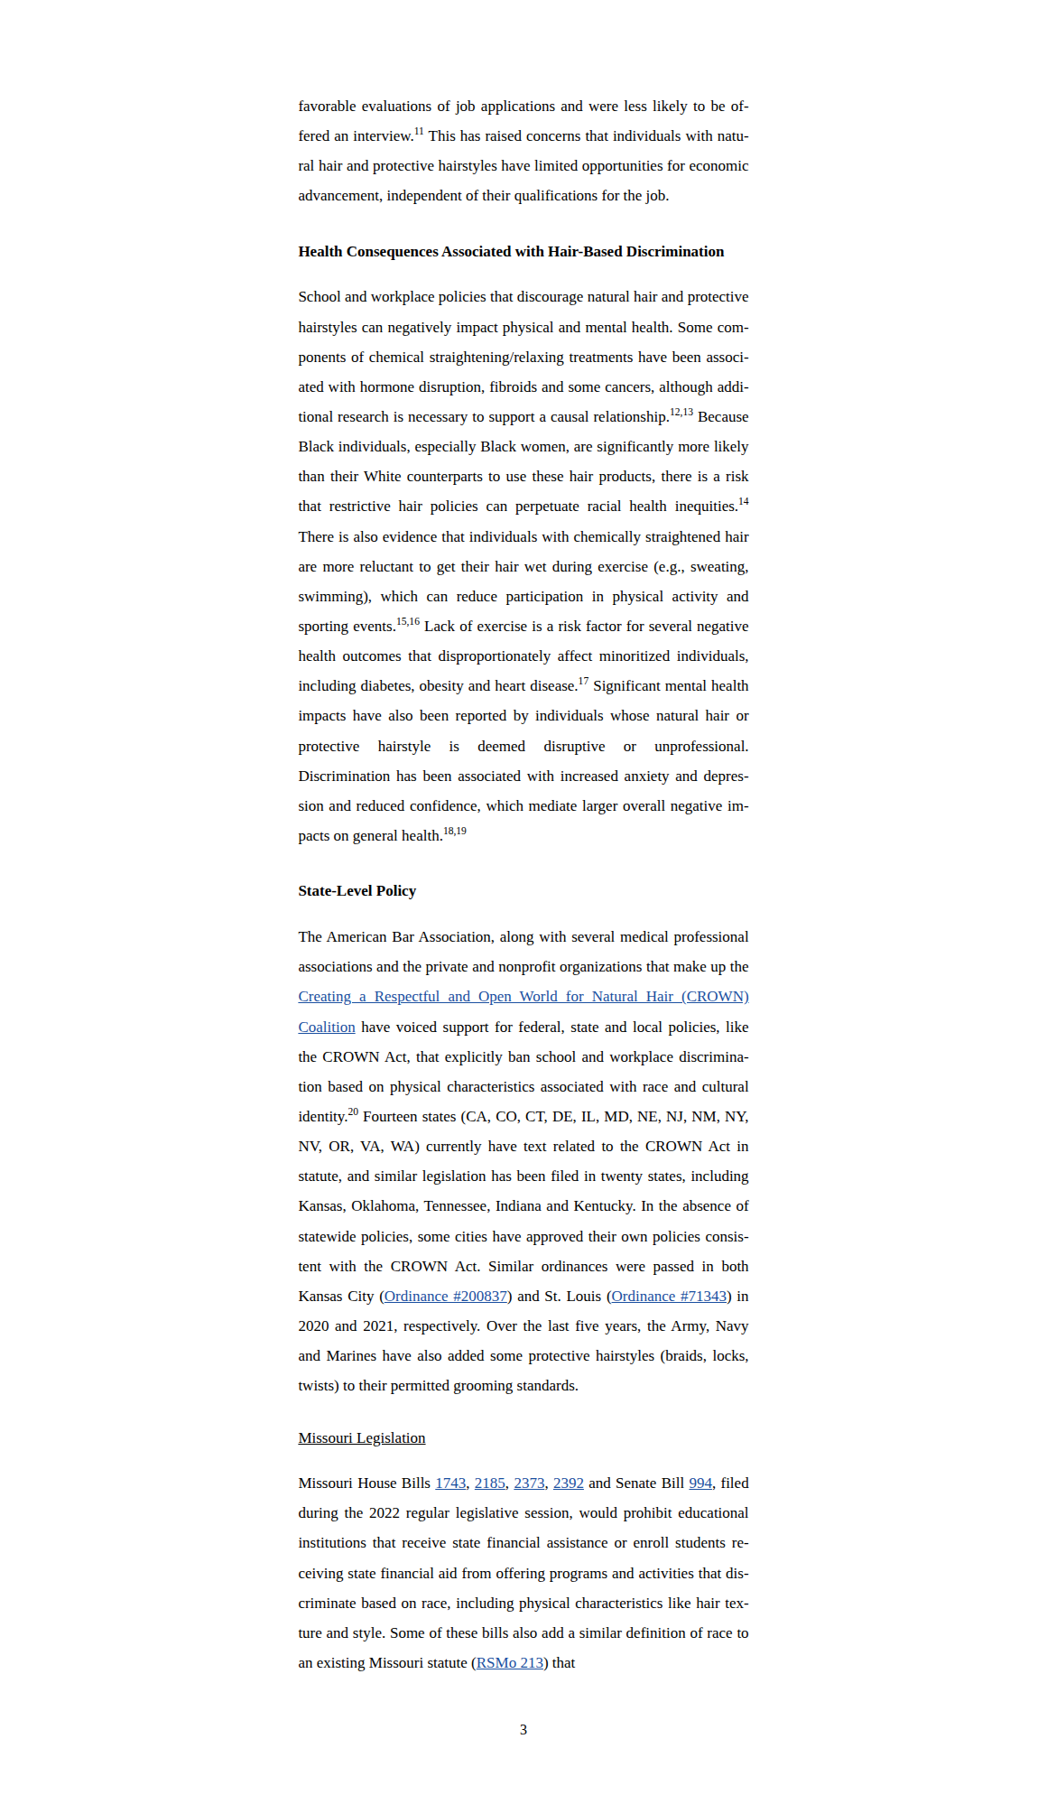favorable evaluations of job applications and were less likely to be offered an interview.11 This has raised concerns that individuals with natural hair and protective hairstyles have limited opportunities for economic advancement, independent of their qualifications for the job.
Health Consequences Associated with Hair-Based Discrimination
School and workplace policies that discourage natural hair and protective hairstyles can negatively impact physical and mental health. Some components of chemical straightening/relaxing treatments have been associated with hormone disruption, fibroids and some cancers, although additional research is necessary to support a causal relationship.12,13 Because Black individuals, especially Black women, are significantly more likely than their White counterparts to use these hair products, there is a risk that restrictive hair policies can perpetuate racial health inequities.14 There is also evidence that individuals with chemically straightened hair are more reluctant to get their hair wet during exercise (e.g., sweating, swimming), which can reduce participation in physical activity and sporting events.15,16 Lack of exercise is a risk factor for several negative health outcomes that disproportionately affect minoritized individuals, including diabetes, obesity and heart disease.17 Significant mental health impacts have also been reported by individuals whose natural hair or protective hairstyle is deemed disruptive or unprofessional. Discrimination has been associated with increased anxiety and depression and reduced confidence, which mediate larger overall negative impacts on general health.18,19
State-Level Policy
The American Bar Association, along with several medical professional associations and the private and nonprofit organizations that make up the Creating a Respectful and Open World for Natural Hair (CROWN) Coalition have voiced support for federal, state and local policies, like the CROWN Act, that explicitly ban school and workplace discrimination based on physical characteristics associated with race and cultural identity.20 Fourteen states (CA, CO, CT, DE, IL, MD, NE, NJ, NM, NY, NV, OR, VA, WA) currently have text related to the CROWN Act in statute, and similar legislation has been filed in twenty states, including Kansas, Oklahoma, Tennessee, Indiana and Kentucky. In the absence of statewide policies, some cities have approved their own policies consistent with the CROWN Act. Similar ordinances were passed in both Kansas City (Ordinance #200837) and St. Louis (Ordinance #71343) in 2020 and 2021, respectively. Over the last five years, the Army, Navy and Marines have also added some protective hairstyles (braids, locks, twists) to their permitted grooming standards.
Missouri Legislation
Missouri House Bills 1743, 2185, 2373, 2392 and Senate Bill 994, filed during the 2022 regular legislative session, would prohibit educational institutions that receive state financial assistance or enroll students receiving state financial aid from offering programs and activities that discriminate based on race, including physical characteristics like hair texture and style. Some of these bills also add a similar definition of race to an existing Missouri statute (RSMo 213) that
3